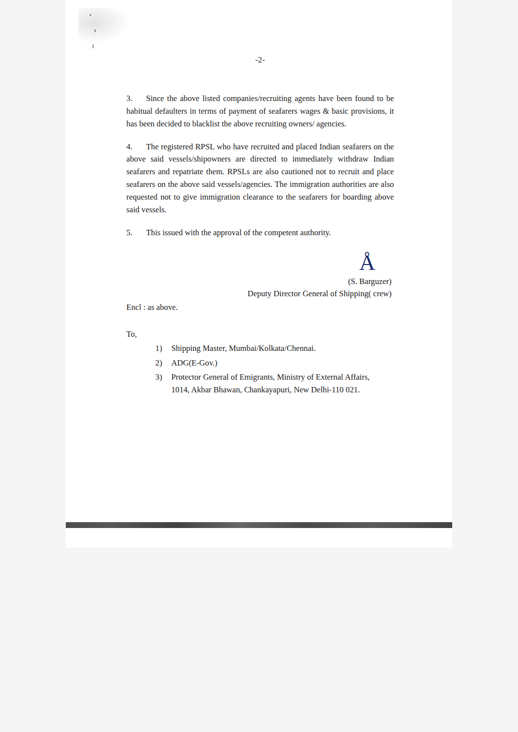-2-
3. Since the above listed companies/recruiting agents have been found to be habitual defaulters in terms of payment of seafarers wages & basic provisions, it has been decided to blacklist the above recruiting owners/ agencies.
4. The registered RPSL who have recruited and placed Indian seafarers on the above said vessels/shipowners are directed to immediately withdraw Indian seafarers and repatriate them. RPSLs are also cautioned not to recruit and place seafarers on the above said vessels/agencies. The immigration authorities are also requested not to give immigration clearance to the seafarers for boarding above said vessels.
5. This issued with the approval of the competent authority.
Å
(S. Barguzer)
Deputy Director General of Shipping( crew)
Encl : as above.
To,
Shipping Master, Mumbai/Kolkata/Chennai.
ADG(E-Gov.)
Protector General of Emigrants, Ministry of External Affairs, 1014, Akbar Bhawan, Chankayapuri, New Delhi-110 021.